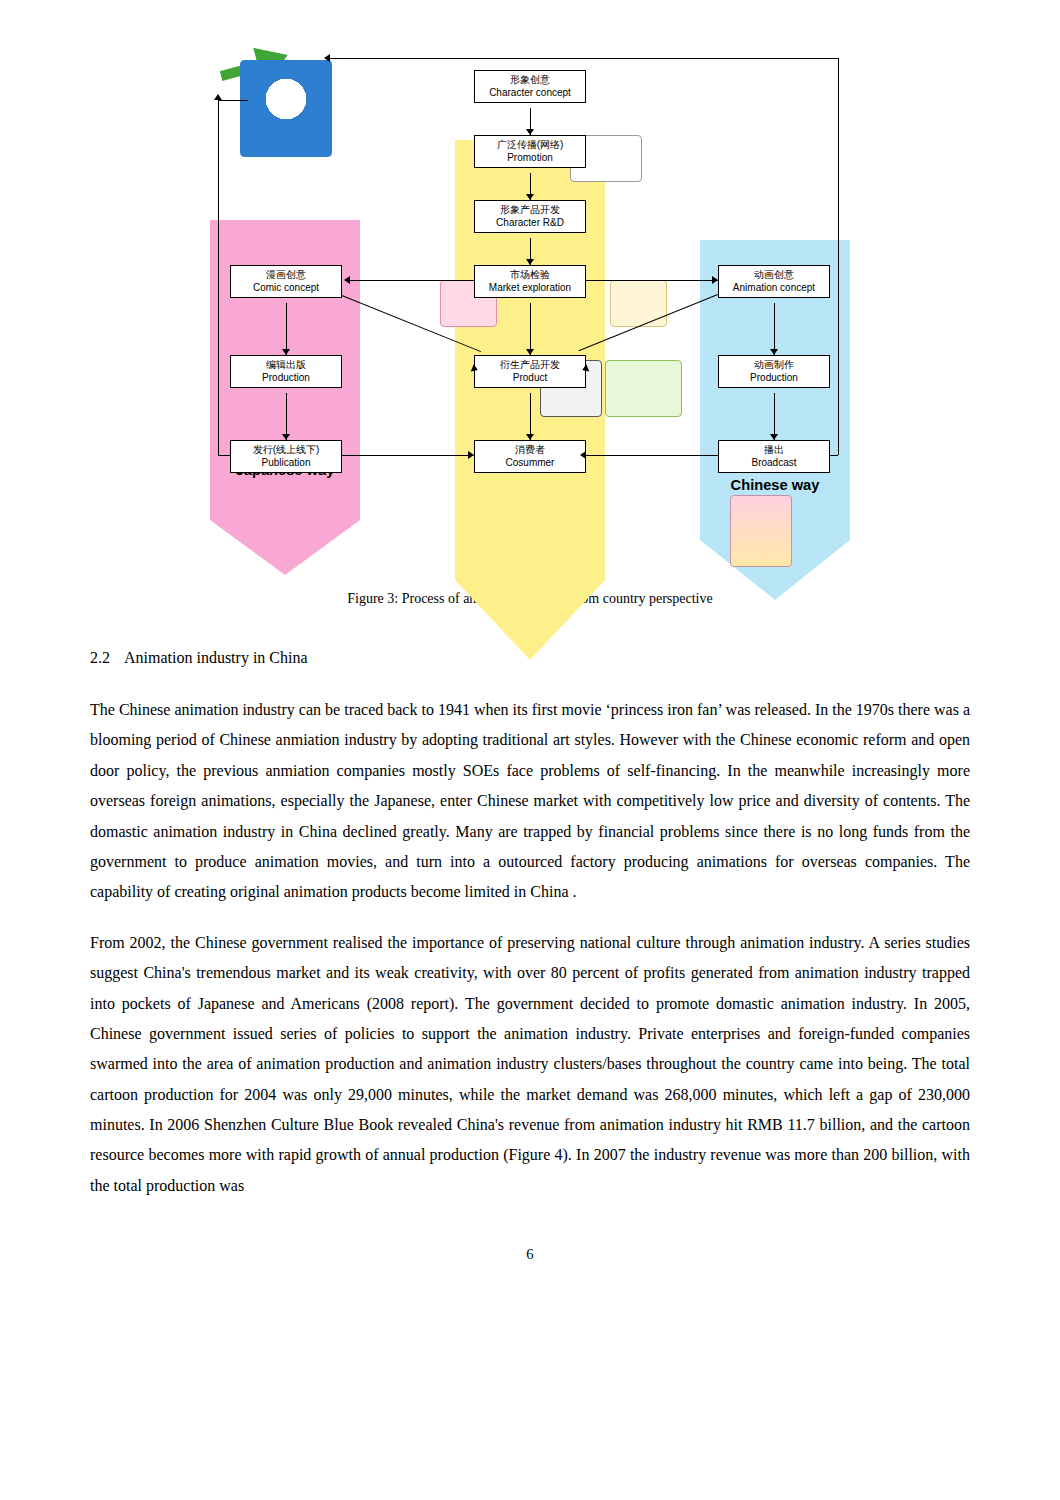Japanese way
USA way
Chinese way
形象创意 Character concept
广泛传播(网络) Promotion
形象产品开发 Character R&D
市场检验 Market exploration
衍生产品开发 Product
消费者 Cosummer
漫画创意 Comic concept
编辑出版 Production
发行(线上线下) Publication
动画创意 Animation concept
动画制作 Production
播出 Broadcast
Figure 3: Process of animation industry from country perspective
2.2 Animation industry in China
The Chinese animation industry can be traced back to 1941 when its first movie ‘princess iron fan’ was released. In the 1970s there was a blooming period of Chinese anmiation industry by adopting traditional art styles. However with the Chinese economic reform and open door policy, the previous anmiation companies mostly SOEs face problems of self-financing. In the meanwhile increasingly more overseas foreign animations, especially the Japanese, enter Chinese market with competitively low price and diversity of contents. The domastic animation industry in China declined greatly. Many are trapped by financial problems since there is no long funds from the government to produce animation movies, and turn into a outourced factory producing animations for overseas companies. The capability of creating original animation products become limited in China .
From 2002, the Chinese government realised the importance of preserving national culture through animation industry. A series studies suggest China's tremendous market and its weak creativity, with over 80 percent of profits generated from animation industry trapped into pockets of Japanese and Americans (2008 report). The government decided to promote domastic animation industry. In 2005, Chinese government issued series of policies to support the animation industry. Private enterprises and foreign-funded companies swarmed into the area of animation production and animation industry clusters/bases throughout the country came into being. The total cartoon production for 2004 was only 29,000 minutes, while the market demand was 268,000 minutes, which left a gap of 230,000 minutes. In 2006 Shenzhen Culture Blue Book revealed China's revenue from animation industry hit RMB 11.7 billion, and the cartoon resource becomes more with rapid growth of annual production (Figure 4). In 2007 the industry revenue was more than 200 billion, with the total production was
6